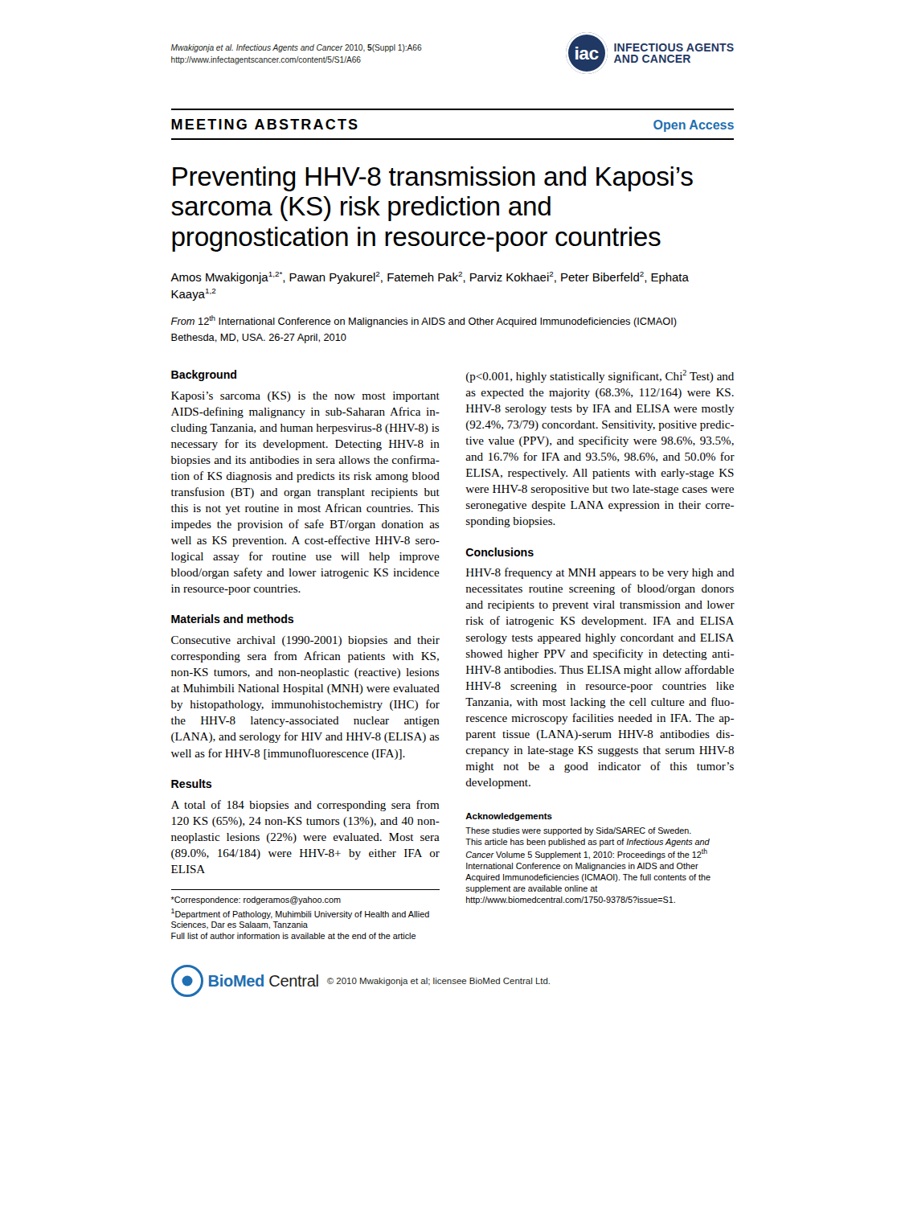Mwakigonja et al. Infectious Agents and Cancer 2010, 5(Suppl 1):A66
http://www.infectagentscancer.com/content/5/S1/A66
iac
INFECTIOUS AGENTS
AND CANCER
MEETING ABSTRACTS
Open Access
Preventing HHV-8 transmission and Kaposi’s sarcoma (KS) risk prediction and prognostication in resource-poor countries
Amos Mwakigonja1,2*, Pawan Pyakurel2, Fatemeh Pak2, Parviz Kokhaei2, Peter Biberfeld2, Ephata Kaaya1,2
From 12th International Conference on Malignancies in AIDS and Other Acquired Immunodeficiencies (ICMAOI)
Bethesda, MD, USA. 26-27 April, 2010
Background
Kaposi’s sarcoma (KS) is the now most important AIDS-defining malignancy in sub-Saharan Africa including Tanzania, and human herpesvirus-8 (HHV-8) is necessary for its development. Detecting HHV-8 in biopsies and its antibodies in sera allows the confirmation of KS diagnosis and predicts its risk among blood transfusion (BT) and organ transplant recipients but this is not yet routine in most African countries. This impedes the provision of safe BT/organ donation as well as KS prevention. A cost-effective HHV-8 serological assay for routine use will help improve blood/organ safety and lower iatrogenic KS incidence in resource-poor countries.
Materials and methods
Consecutive archival (1990-2001) biopsies and their corresponding sera from African patients with KS, non-KS tumors, and non-neoplastic (reactive) lesions at Muhimbili National Hospital (MNH) were evaluated by histopathology, immunohistochemistry (IHC) for the HHV-8 latency-associated nuclear antigen (LANA), and serology for HIV and HHV-8 (ELISA) as well as for HHV-8 [immunofluorescence (IFA)].
Results
A total of 184 biopsies and corresponding sera from 120 KS (65%), 24 non-KS tumors (13%), and 40 non-neoplastic lesions (22%) were evaluated. Most sera (89.0%, 164/184) were HHV-8+ by either IFA or ELISA
*Correspondence: rodgeramos@yahoo.com
1Department of Pathology, Muhimbili University of Health and Allied Sciences, Dar es Salaam, Tanzania
Full list of author information is available at the end of the article
(p<0.001, highly statistically significant, Chi2 Test) and as expected the majority (68.3%, 112/164) were KS. HHV-8 serology tests by IFA and ELISA were mostly (92.4%, 73/79) concordant. Sensitivity, positive predictive value (PPV), and specificity were 98.6%, 93.5%, and 16.7% for IFA and 93.5%, 98.6%, and 50.0% for ELISA, respectively. All patients with early-stage KS were HHV-8 seropositive but two late-stage cases were seronegative despite LANA expression in their corresponding biopsies.
Conclusions
HHV-8 frequency at MNH appears to be very high and necessitates routine screening of blood/organ donors and recipients to prevent viral transmission and lower risk of iatrogenic KS development. IFA and ELISA serology tests appeared highly concordant and ELISA showed higher PPV and specificity in detecting anti-HHV-8 antibodies. Thus ELISA might allow affordable HHV-8 screening in resource-poor countries like Tanzania, with most lacking the cell culture and fluorescence microscopy facilities needed in IFA. The apparent tissue (LANA)-serum HHV-8 antibodies discrepancy in late-stage KS suggests that serum HHV-8 might not be a good indicator of this tumor’s development.
Acknowledgements
These studies were supported by Sida/SAREC of Sweden.
This article has been published as part of Infectious Agents and Cancer Volume 5 Supplement 1, 2010: Proceedings of the 12th International Conference on Malignancies in AIDS and Other Acquired Immunodeficiencies (ICMAOI). The full contents of the supplement are available online at http://www.biomedcentral.com/1750-9378/5?issue=S1.
BioMed Central
© 2010 Mwakigonja et al; licensee BioMed Central Ltd.